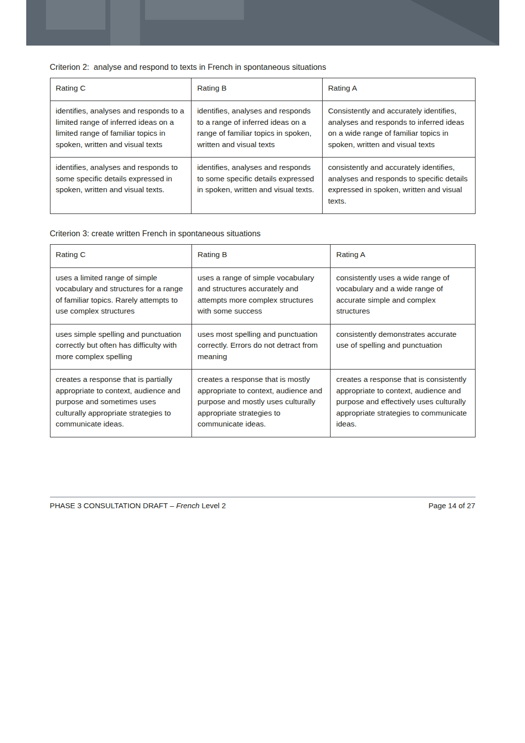Criterion 2: analyse and respond to texts in French in spontaneous situations
| Rating C | Rating B | Rating A |
| --- | --- | --- |
| identifies, analyses and responds to a limited range of inferred ideas on a limited range of familiar topics in spoken, written and visual texts | identifies, analyses and responds to a range of inferred ideas on a range of familiar topics in spoken, written and visual texts | Consistently and accurately identifies, analyses and responds to inferred ideas on a wide range of familiar topics in spoken, written and visual texts |
| identifies, analyses and responds to some specific details expressed in spoken, written and visual texts. | identifies, analyses and responds to some specific details expressed in spoken, written and visual texts. | consistently and accurately identifies, analyses and responds to specific details expressed in spoken, written and visual texts. |
Criterion 3: create written French in spontaneous situations
| Rating C | Rating B | Rating A |
| --- | --- | --- |
| uses a limited range of simple vocabulary and structures for a range of familiar topics. Rarely attempts to use complex structures | uses a range of simple vocabulary and structures accurately and attempts more complex structures with some success | consistently uses a wide range of vocabulary and a wide range of accurate simple and complex structures |
| uses simple spelling and punctuation correctly but often has difficulty with more complex spelling | uses most spelling and punctuation correctly. Errors do not detract from meaning | consistently demonstrates accurate use of spelling and punctuation |
| creates a response that is partially appropriate to context, audience and purpose and sometimes uses culturally appropriate strategies to communicate ideas. | creates a response that is mostly appropriate to context, audience and purpose and mostly uses culturally appropriate strategies to communicate ideas. | creates a response that is consistently appropriate to context, audience and purpose and effectively uses culturally appropriate strategies to communicate ideas. |
PHASE 3 CONSULTATION DRAFT – French Level 2 Page 14 of 27